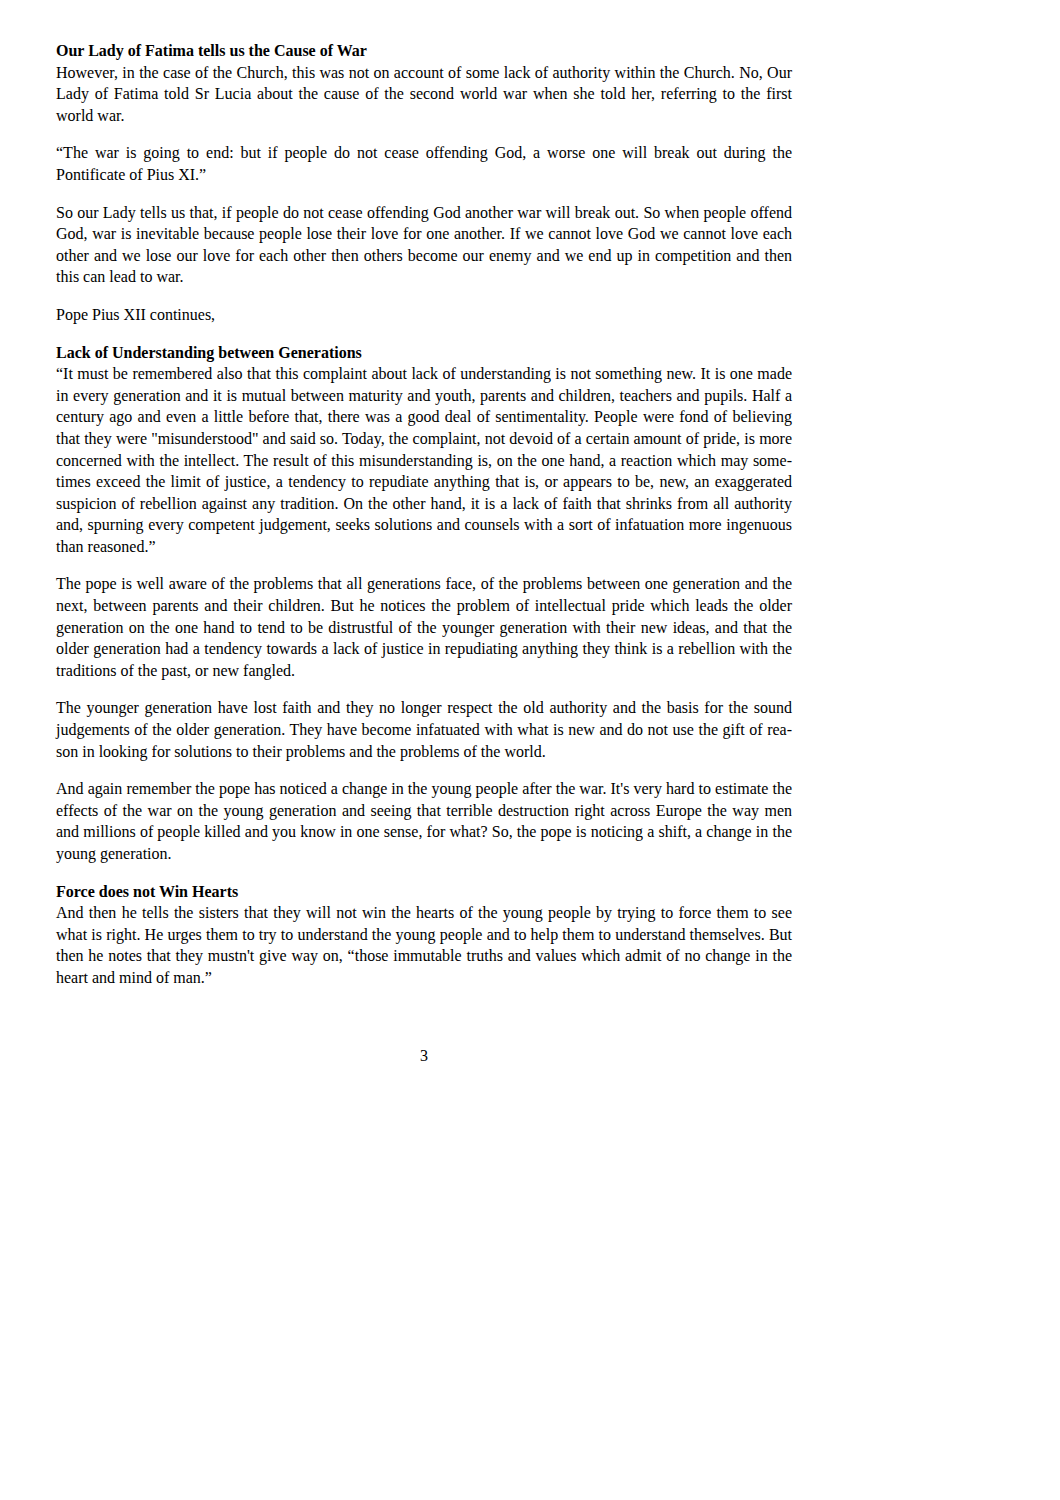Our Lady of Fatima tells us the Cause of War
However, in the case of the Church, this was not on account of some lack of authority within the Church. No, Our Lady of Fatima told Sr Lucia about the cause of the second world war when she told her, referring to the first world war.
“The war is going to end: but if people do not cease offending God, a worse one will break out during the Pontificate of Pius XI.”
So our Lady tells us that, if people do not cease offending God another war will break out. So when people offend God, war is inevitable because people lose their love for one another. If we cannot love God we cannot love each other and we lose our love for each other then others become our enemy and we end up in competition and then this can lead to war.
Pope Pius XII continues,
Lack of Understanding between Generations
“It must be remembered also that this complaint about lack of understanding is not something new. It is one made in every generation and it is mutual between maturity and youth, parents and children, teachers and pupils. Half a century ago and even a little before that, there was a good deal of sentimentality. People were fond of believing that they were "misunderstood" and said so. Today, the complaint, not devoid of a certain amount of pride, is more concerned with the intellect. The result of this misunderstanding is, on the one hand, a reaction which may sometimes exceed the limit of justice, a tendency to repudiate anything that is, or appears to be, new, an exaggerated suspicion of rebellion against any tradition. On the other hand, it is a lack of faith that shrinks from all authority and, spurning every competent judgement, seeks solutions and counsels with a sort of infatuation more ingenuous than reasoned.”
The pope is well aware of the problems that all generations face, of the problems between one generation and the next, between parents and their children. But he notices the problem of intellectual pride which leads the older generation on the one hand to tend to be distrustful of the younger generation with their new ideas, and that the older generation had a tendency towards a lack of justice in repudiating anything they think is a rebellion with the traditions of the past, or new fangled.
The younger generation have lost faith and they no longer respect the old authority and the basis for the sound judgements of the older generation. They have become infatuated with what is new and do not use the gift of reason in looking for solutions to their problems and the problems of the world.
And again remember the pope has noticed a change in the young people after the war. It's very hard to estimate the effects of the war on the young generation and seeing that terrible destruction right across Europe the way men and millions of people killed and you know in one sense, for what? So, the pope is noticing a shift, a change in the young generation.
Force does not Win Hearts
And then he tells the sisters that they will not win the hearts of the young people by trying to force them to see what is right. He urges them to try to understand the young people and to help them to understand themselves. But then he notes that they mustn't give way on, “those immutable truths and values which admit of no change in the heart and mind of man.”
3